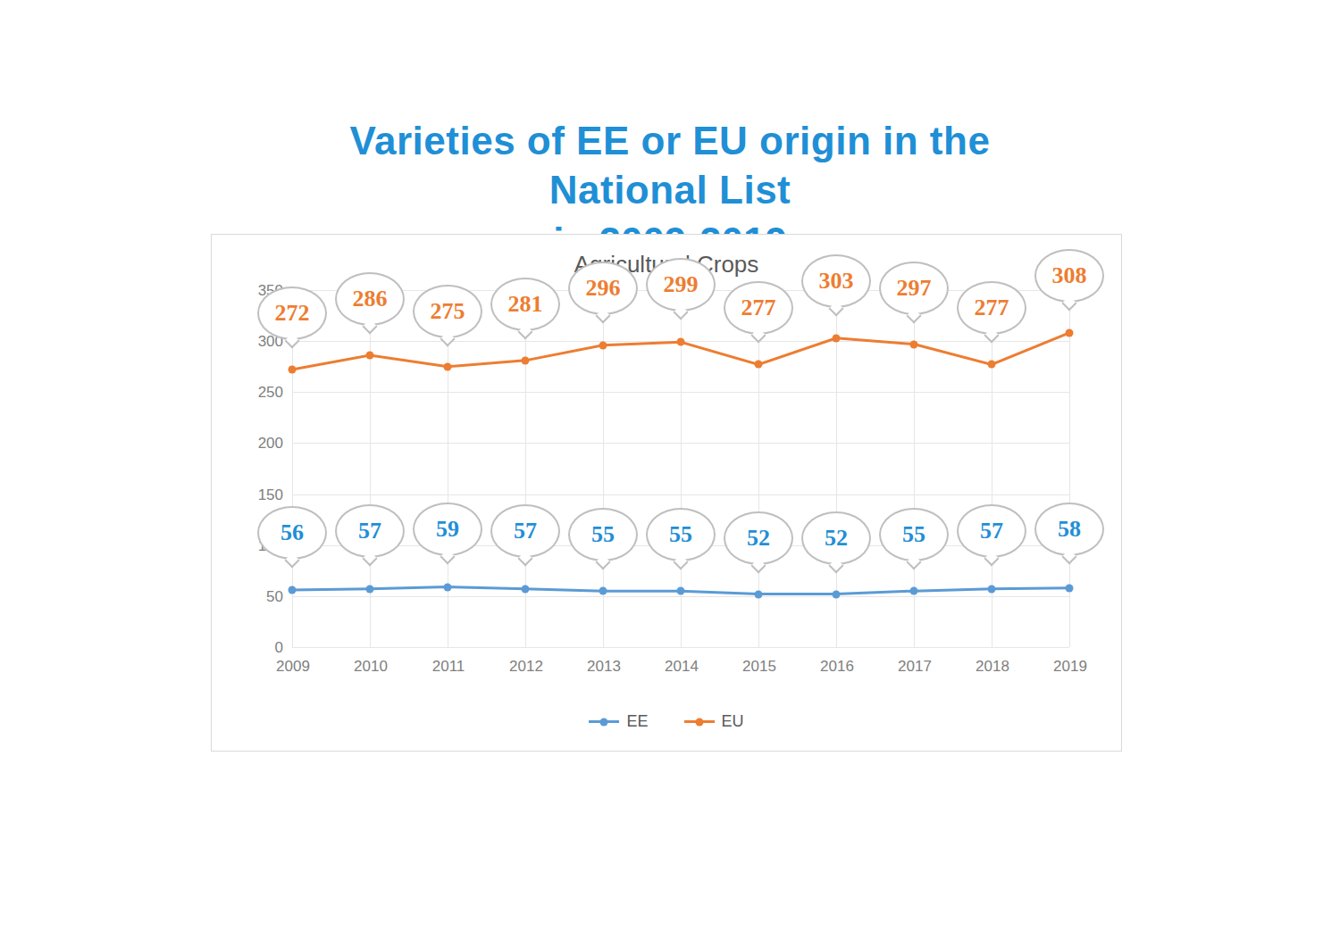Varieties of EE or EU origin in the
National List
in 2009-2019
Agricultural Crops
350
300
250
200
150
100
50
0
2009
2010
2011
2012
2013
2014
2015
2016
2017
2018
2019
272
286
275
281
296
299
277
303
297
277
308
56
57
59
57
55
55
52
52
55
57
58
EE
EU